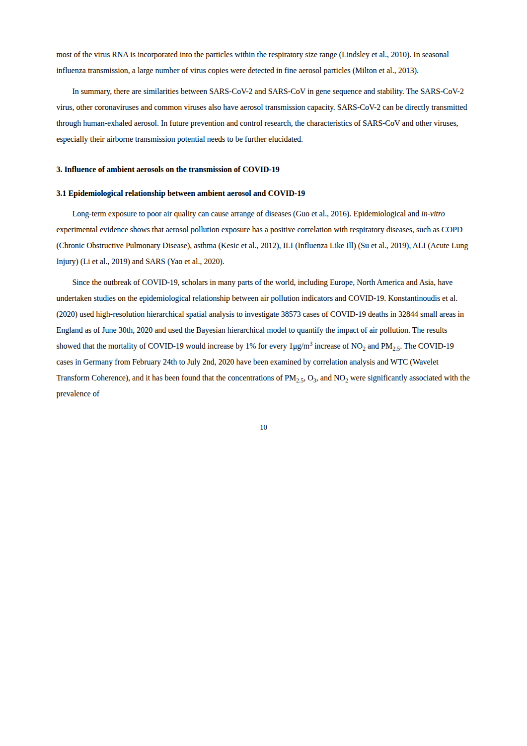most of the virus RNA is incorporated into the particles within the respiratory size range (Lindsley et al., 2010). In seasonal influenza transmission, a large number of virus copies were detected in fine aerosol particles (Milton et al., 2013).
In summary, there are similarities between SARS-CoV-2 and SARS-CoV in gene sequence and stability. The SARS-CoV-2 virus, other coronaviruses and common viruses also have aerosol transmission capacity. SARS-CoV-2 can be directly transmitted through human-exhaled aerosol. In future prevention and control research, the characteristics of SARS-CoV and other viruses, especially their airborne transmission potential needs to be further elucidated.
3. Influence of ambient aerosols on the transmission of COVID-19
3.1 Epidemiological relationship between ambient aerosol and COVID-19
Long-term exposure to poor air quality can cause arrange of diseases (Guo et al., 2016). Epidemiological and in-vitro experimental evidence shows that aerosol pollution exposure has a positive correlation with respiratory diseases, such as COPD (Chronic Obstructive Pulmonary Disease), asthma (Kesic et al., 2012), ILI (Influenza Like Ill) (Su et al., 2019), ALI (Acute Lung Injury) (Li et al., 2019) and SARS (Yao et al., 2020).
Since the outbreak of COVID-19, scholars in many parts of the world, including Europe, North America and Asia, have undertaken studies on the epidemiological relationship between air pollution indicators and COVID-19. Konstantinoudis et al. (2020) used high-resolution hierarchical spatial analysis to investigate 38573 cases of COVID-19 deaths in 32844 small areas in England as of June 30th, 2020 and used the Bayesian hierarchical model to quantify the impact of air pollution. The results showed that the mortality of COVID-19 would increase by 1% for every 1μg/m3 increase of NO2 and PM2.5. The COVID-19 cases in Germany from February 24th to July 2nd, 2020 have been examined by correlation analysis and WTC (Wavelet Transform Coherence), and it has been found that the concentrations of PM2.5, O3, and NO2 were significantly associated with the prevalence of
10